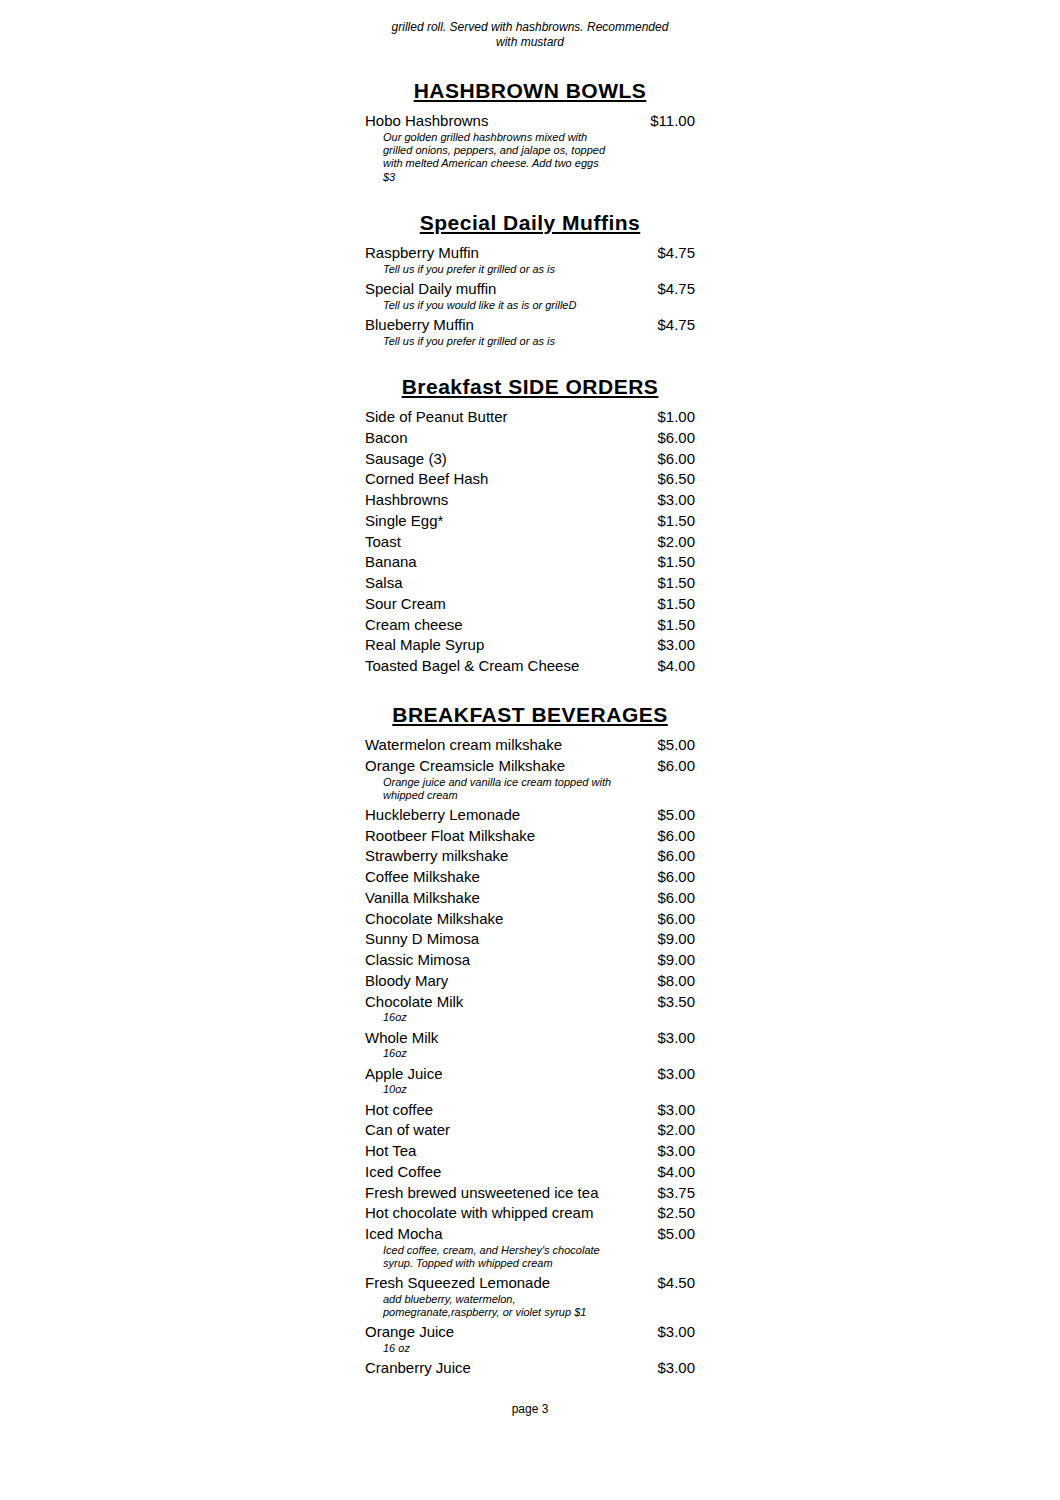grilled roll. Served with hashbrowns. Recommended with mustard
HASHBROWN BOWLS
Hobo Hashbrowns$11.00
Our golden grilled hashbrowns mixed with grilled onions, peppers, and jalape os, topped with melted American cheese. Add two eggs $3
Special Daily Muffins
Raspberry Muffin$4.75
Tell us if you prefer it grilled or as is
Special Daily muffin$4.75
Tell us if you would like it as is or grilleD
Blueberry Muffin$4.75
Tell us if you prefer it grilled or as is
Breakfast SIDE ORDERS
Side of Peanut Butter$1.00
Bacon$6.00
Sausage (3)$6.00
Corned Beef Hash$6.50
Hashbrowns$3.00
Single Egg*$1.50
Toast$2.00
Banana$1.50
Salsa$1.50
Sour Cream$1.50
Cream cheese$1.50
Real Maple Syrup$3.00
Toasted Bagel & Cream Cheese$4.00
BREAKFAST BEVERAGES
Watermelon cream milkshake$5.00
Orange Creamsicle Milkshake$6.00
Orange juice and vanilla ice cream topped with whipped cream
Huckleberry Lemonade$5.00
Rootbeer Float Milkshake$6.00
Strawberry milkshake$6.00
Coffee Milkshake$6.00
Vanilla Milkshake$6.00
Chocolate Milkshake$6.00
Sunny D Mimosa$9.00
Classic Mimosa$9.00
Bloody Mary$8.00
Chocolate Milk$3.50
16oz
Whole Milk$3.00
16oz
Apple Juice$3.00
10oz
Hot coffee$3.00
Can of water$2.00
Hot Tea$3.00
Iced Coffee$4.00
Fresh brewed unsweetened ice tea$3.75
Hot chocolate with whipped cream$2.50
Iced Mocha$5.00
Iced coffee, cream, and Hershey's chocolate syrup. Topped with whipped cream
Fresh Squeezed Lemonade$4.50
add blueberry, watermelon, pomegranate,raspberry, or violet syrup $1
Orange Juice$3.00
16 oz
Cranberry Juice$3.00
page 3